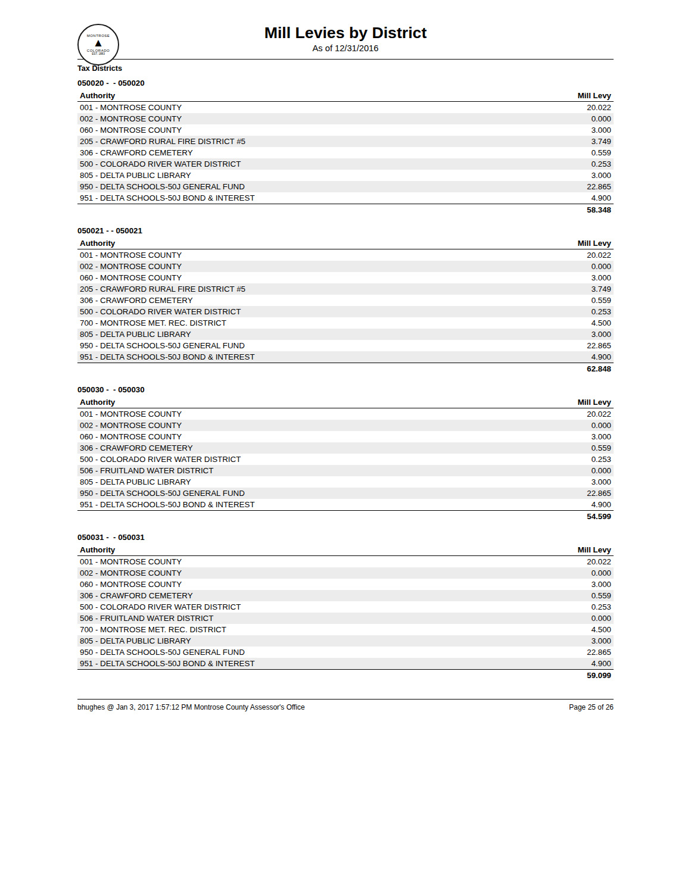MONTROSE
▲
COLORADO
EST. 1883
Mill Levies by District
As of 12/31/2016
Tax Districts
050020 - - 050020
| Authority | Mill Levy |
| --- | --- |
| 001 - MONTROSE COUNTY | 20.022 |
| 002 - MONTROSE COUNTY | 0.000 |
| 060 - MONTROSE COUNTY | 3.000 |
| 205 - CRAWFORD RURAL FIRE DISTRICT #5 | 3.749 |
| 306 - CRAWFORD CEMETERY | 0.559 |
| 500 - COLORADO RIVER WATER DISTRICT | 0.253 |
| 805 - DELTA PUBLIC LIBRARY | 3.000 |
| 950 - DELTA SCHOOLS-50J GENERAL FUND | 22.865 |
| 951 - DELTA SCHOOLS-50J BOND & INTEREST | 4.900 |
| | 58.348 |
050021 - - 050021
| Authority | Mill Levy |
| --- | --- |
| 001 - MONTROSE COUNTY | 20.022 |
| 002 - MONTROSE COUNTY | 0.000 |
| 060 - MONTROSE COUNTY | 3.000 |
| 205 - CRAWFORD RURAL FIRE DISTRICT #5 | 3.749 |
| 306 - CRAWFORD CEMETERY | 0.559 |
| 500 - COLORADO RIVER WATER DISTRICT | 0.253 |
| 700 - MONTROSE MET. REC. DISTRICT | 4.500 |
| 805 - DELTA PUBLIC LIBRARY | 3.000 |
| 950 - DELTA SCHOOLS-50J GENERAL FUND | 22.865 |
| 951 - DELTA SCHOOLS-50J BOND & INTEREST | 4.900 |
| | 62.848 |
050030 - - 050030
| Authority | Mill Levy |
| --- | --- |
| 001 - MONTROSE COUNTY | 20.022 |
| 002 - MONTROSE COUNTY | 0.000 |
| 060 - MONTROSE COUNTY | 3.000 |
| 306 - CRAWFORD CEMETERY | 0.559 |
| 500 - COLORADO RIVER WATER DISTRICT | 0.253 |
| 506 - FRUITLAND WATER DISTRICT | 0.000 |
| 805 - DELTA PUBLIC LIBRARY | 3.000 |
| 950 - DELTA SCHOOLS-50J GENERAL FUND | 22.865 |
| 951 - DELTA SCHOOLS-50J BOND & INTEREST | 4.900 |
| | 54.599 |
050031 - - 050031
| Authority | Mill Levy |
| --- | --- |
| 001 - MONTROSE COUNTY | 20.022 |
| 002 - MONTROSE COUNTY | 0.000 |
| 060 - MONTROSE COUNTY | 3.000 |
| 306 - CRAWFORD CEMETERY | 0.559 |
| 500 - COLORADO RIVER WATER DISTRICT | 0.253 |
| 506 - FRUITLAND WATER DISTRICT | 0.000 |
| 700 - MONTROSE MET. REC. DISTRICT | 4.500 |
| 805 - DELTA PUBLIC LIBRARY | 3.000 |
| 950 - DELTA SCHOOLS-50J GENERAL FUND | 22.865 |
| 951 - DELTA SCHOOLS-50J BOND & INTEREST | 4.900 |
| | 59.099 |
bhughes @ Jan 3, 2017 1:57:12 PM Montrose County Assessor's Office
Page 25 of 26